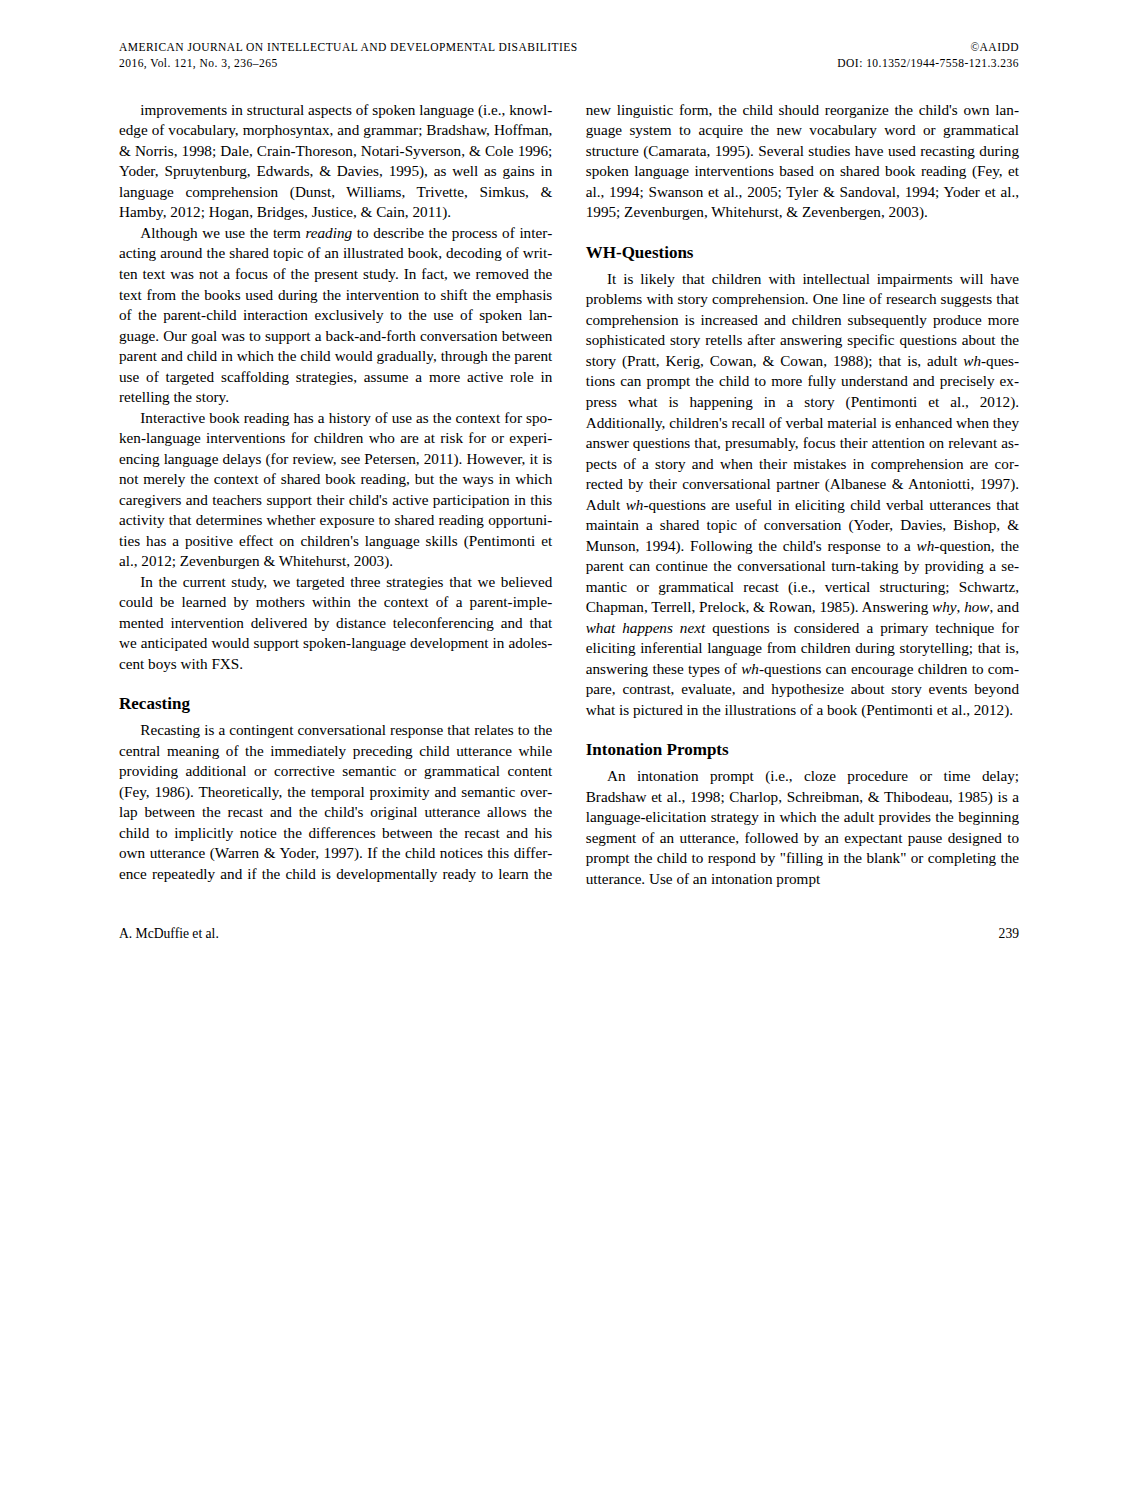AMERICAN JOURNAL ON INTELLECTUAL AND DEVELOPMENTAL DISABILITIES
©AAIDD
2016, Vol. 121, No. 3, 236–265
DOI: 10.1352/1944-7558-121.3.236
improvements in structural aspects of spoken language (i.e., knowledge of vocabulary, morphosyntax, and grammar; Bradshaw, Hoffman, & Norris, 1998; Dale, Crain-Thoreson, Notari-Syverson, & Cole 1996; Yoder, Spruytenburg, Edwards, & Davies, 1995), as well as gains in language comprehension (Dunst, Williams, Trivette, Simkus, & Hamby, 2012; Hogan, Bridges, Justice, & Cain, 2011).
Although we use the term reading to describe the process of interacting around the shared topic of an illustrated book, decoding of written text was not a focus of the present study. In fact, we removed the text from the books used during the intervention to shift the emphasis of the parent-child interaction exclusively to the use of spoken language. Our goal was to support a back-and-forth conversation between parent and child in which the child would gradually, through the parent use of targeted scaffolding strategies, assume a more active role in retelling the story.
Interactive book reading has a history of use as the context for spoken-language interventions for children who are at risk for or experiencing language delays (for review, see Petersen, 2011). However, it is not merely the context of shared book reading, but the ways in which caregivers and teachers support their child's active participation in this activity that determines whether exposure to shared reading opportunities has a positive effect on children's language skills (Pentimonti et al., 2012; Zevenburgen & Whitehurst, 2003).
In the current study, we targeted three strategies that we believed could be learned by mothers within the context of a parent-implemented intervention delivered by distance teleconferencing and that we anticipated would support spoken-language development in adolescent boys with FXS.
Recasting
Recasting is a contingent conversational response that relates to the central meaning of the immediately preceding child utterance while providing additional or corrective semantic or grammatical content (Fey, 1986). Theoretically, the temporal proximity and semantic overlap between the recast and the child's original utterance allows the child to implicitly notice the differences between the recast and his own utterance (Warren & Yoder, 1997). If the child notices this difference repeatedly and if the child is developmentally ready to learn the new linguistic form, the child should reorganize the child's own language system to acquire the new vocabulary word or grammatical structure (Camarata, 1995). Several studies have used recasting during spoken language interventions based on shared book reading (Fey, et al., 1994; Swanson et al., 2005; Tyler & Sandoval, 1994; Yoder et al., 1995; Zevenburgen, Whitehurst, & Zevenbergen, 2003).
WH-Questions
It is likely that children with intellectual impairments will have problems with story comprehension. One line of research suggests that comprehension is increased and children subsequently produce more sophisticated story retells after answering specific questions about the story (Pratt, Kerig, Cowan, & Cowan, 1988); that is, adult wh-questions can prompt the child to more fully understand and precisely express what is happening in a story (Pentimonti et al., 2012). Additionally, children's recall of verbal material is enhanced when they answer questions that, presumably, focus their attention on relevant aspects of a story and when their mistakes in comprehension are corrected by their conversational partner (Albanese & Antoniotti, 1997). Adult wh-questions are useful in eliciting child verbal utterances that maintain a shared topic of conversation (Yoder, Davies, Bishop, & Munson, 1994). Following the child's response to a wh-question, the parent can continue the conversational turn-taking by providing a semantic or grammatical recast (i.e., vertical structuring; Schwartz, Chapman, Terrell, Prelock, & Rowan, 1985). Answering why, how, and what happens next questions is considered a primary technique for eliciting inferential language from children during storytelling; that is, answering these types of wh-questions can encourage children to compare, contrast, evaluate, and hypothesize about story events beyond what is pictured in the illustrations of a book (Pentimonti et al., 2012).
Intonation Prompts
An intonation prompt (i.e., cloze procedure or time delay; Bradshaw et al., 1998; Charlop, Schreibman, & Thibodeau, 1985) is a language-elicitation strategy in which the adult provides the beginning segment of an utterance, followed by an expectant pause designed to prompt the child to respond by "filling in the blank" or completing the utterance. Use of an intonation prompt
A. McDuffie et al.
239